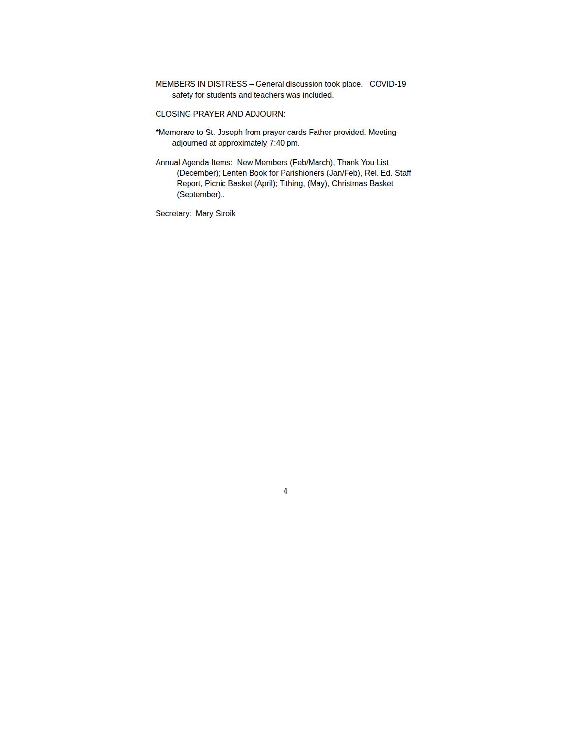MEMBERS IN DISTRESS – General discussion took place. COVID-19 safety for students and teachers was included.
CLOSING PRAYER AND ADJOURN:
*Memorare to St. Joseph from prayer cards Father provided. Meeting adjourned at approximately 7:40 pm.
Annual Agenda Items: New Members (Feb/March), Thank You List (December); Lenten Book for Parishioners (Jan/Feb), Rel. Ed. Staff Report, Picnic Basket (April); Tithing, (May), Christmas Basket (September)..
Secretary: Mary Stroik
4